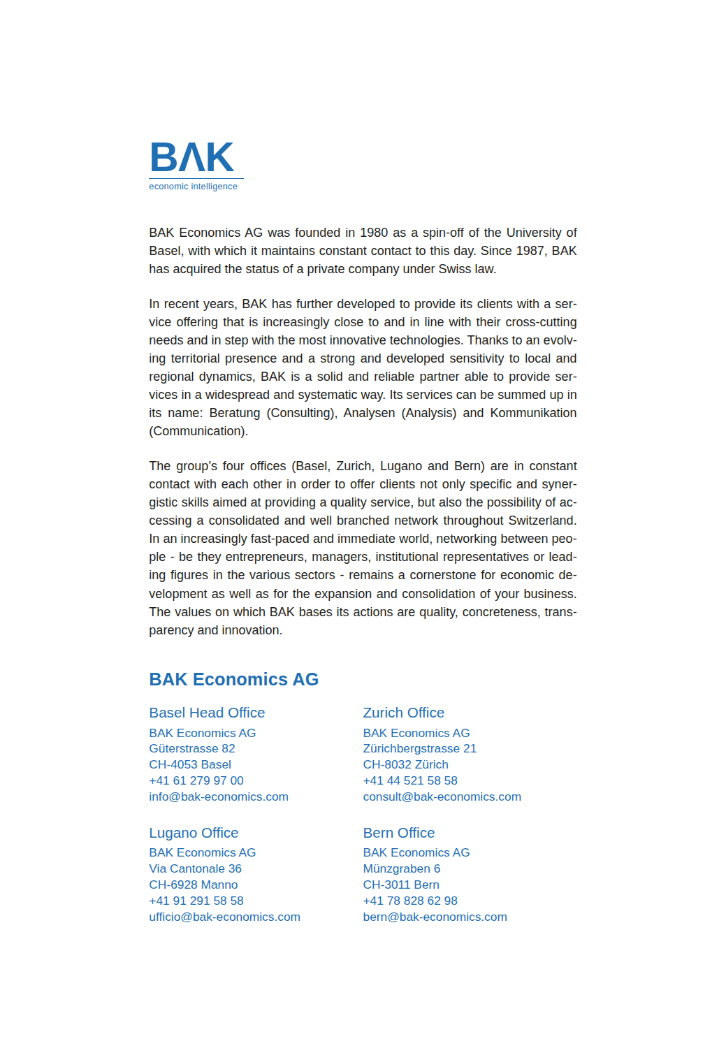BΛK
economic intelligence
BAK Economics AG was founded in 1980 as a spin-off of the University of Basel, with which it maintains constant contact to this day. Since 1987, BAK has acquired the status of a private company under Swiss law.
In recent years, BAK has further developed to provide its clients with a service offering that is increasingly close to and in line with their cross-cutting needs and in step with the most innovative technologies. Thanks to an evolving territorial presence and a strong and developed sensitivity to local and regional dynamics, BAK is a solid and reliable partner able to provide services in a widespread and systematic way. Its services can be summed up in its name: Beratung (Consulting), Analysen (Analysis) and Kommunikation (Communication).
The group’s four offices (Basel, Zurich, Lugano and Bern) are in constant contact with each other in order to offer clients not only specific and synergistic skills aimed at providing a quality service, but also the possibility of accessing a consolidated and well branched network throughout Switzerland. In an increasingly fast-paced and immediate world, networking between people - be they entrepreneurs, managers, institutional representatives or leading figures in the various sectors - remains a cornerstone for economic development as well as for the expansion and consolidation of your business. The values on which BAK bases its actions are quality, concreteness, transparency and innovation.
BAK Economics AG
| Basel Head Office BAK Economics AG Güterstrasse 82 CH-4053 Basel +41 61 279 97 00 info@bak-economics.com | Zurich Office BAK Economics AG Zürichbergstrasse 21 CH-8032 Zürich +41 44 521 58 58 consult@bak-economics.com |
| Lugano Office BAK Economics AG Via Cantonale 36 CH-6928 Manno +41 91 291 58 58 ufficio@bak-economics.com | Bern Office BAK Economics AG Münzgraben 6 CH-3011 Bern +41 78 828 62 98 bern@bak-economics.com |